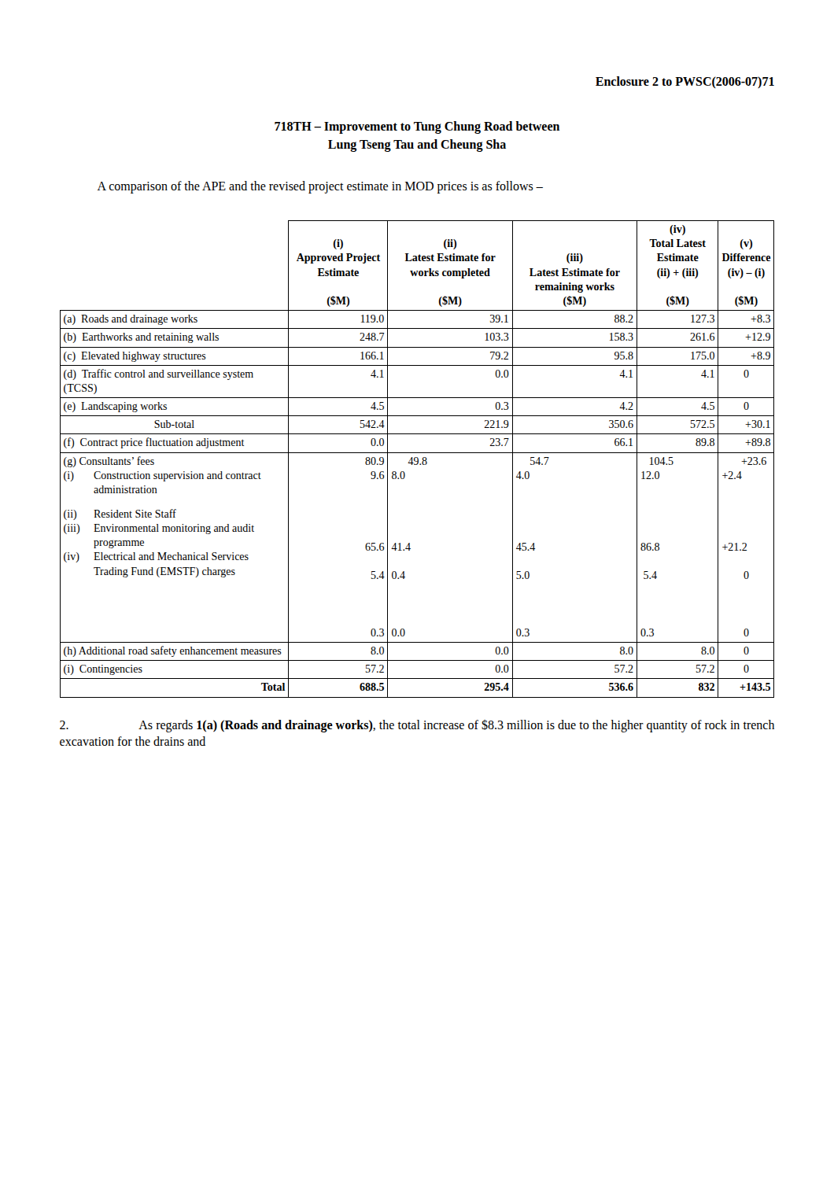Enclosure 2 to PWSC(2006-07)71
718TH – Improvement to Tung Chung Road between
Lung Tseng Tau and Cheung Sha
A comparison of the APE and the revised project estimate in MOD prices is as follows –
| | (i) Approved Project Estimate ($M) | (ii) Latest Estimate for works completed ($M) | (iii) Latest Estimate for remaining works ($M) | (iv) Total Latest Estimate (ii) + (iii) ($M) | (v) Difference (iv) – (i) ($M) |
| --- | --- | --- | --- | --- | --- |
| (a) Roads and drainage works | 119.0 | 39.1 | 88.2 | 127.3 | +8.3 |
| (b) Earthworks and retaining walls | 248.7 | 103.3 | 158.3 | 261.6 | +12.9 |
| (c) Elevated highway structures | 166.1 | 79.2 | 95.8 | 175.0 | +8.9 |
| (d) Traffic control and surveillance system (TCSS) | 4.1 | 0.0 | 4.1 | 4.1 | 0 |
| (e) Landscaping works | 4.5 | 0.3 | 4.2 | 4.5 | 0 |
| Sub-total | 542.4 | 221.9 | 350.6 | 572.5 | +30.1 |
| (f) Contract price fluctuation adjustment | 0.0 | 23.7 | 66.1 | 89.8 | +89.8 |
| (g) Consultants’ fees / (i) / Construction supervision and contract administration / / (ii) / Resident Site Staff / / (iii) / Environmental monitoring and audit programme / / (iv) / Electrical and Mechanical Services Trading Fund (EMSTF) charges / | 80.9 9.6 65.6 5.4 0.3 | 49.8 8.0 41.4 0.4 0.0 | 54.7 4.0 45.4 5.0 0.3 | 104.5 12.0 86.8 5.4 0.3 | +23.6 +2.4 +21.2 0 0 |
| (h) Additional road safety enhancement measures | 8.0 | 0.0 | 8.0 | 8.0 | 0 |
| (i) Contingencies | 57.2 | 0.0 | 57.2 | 57.2 | 0 |
| Total | 688.5 | 295.4 | 536.6 | 832 | +143.5 |
2. As regards 1(a) (Roads and drainage works), the total increase of $8.3 million is due to the higher quantity of rock in trench excavation for the drains and